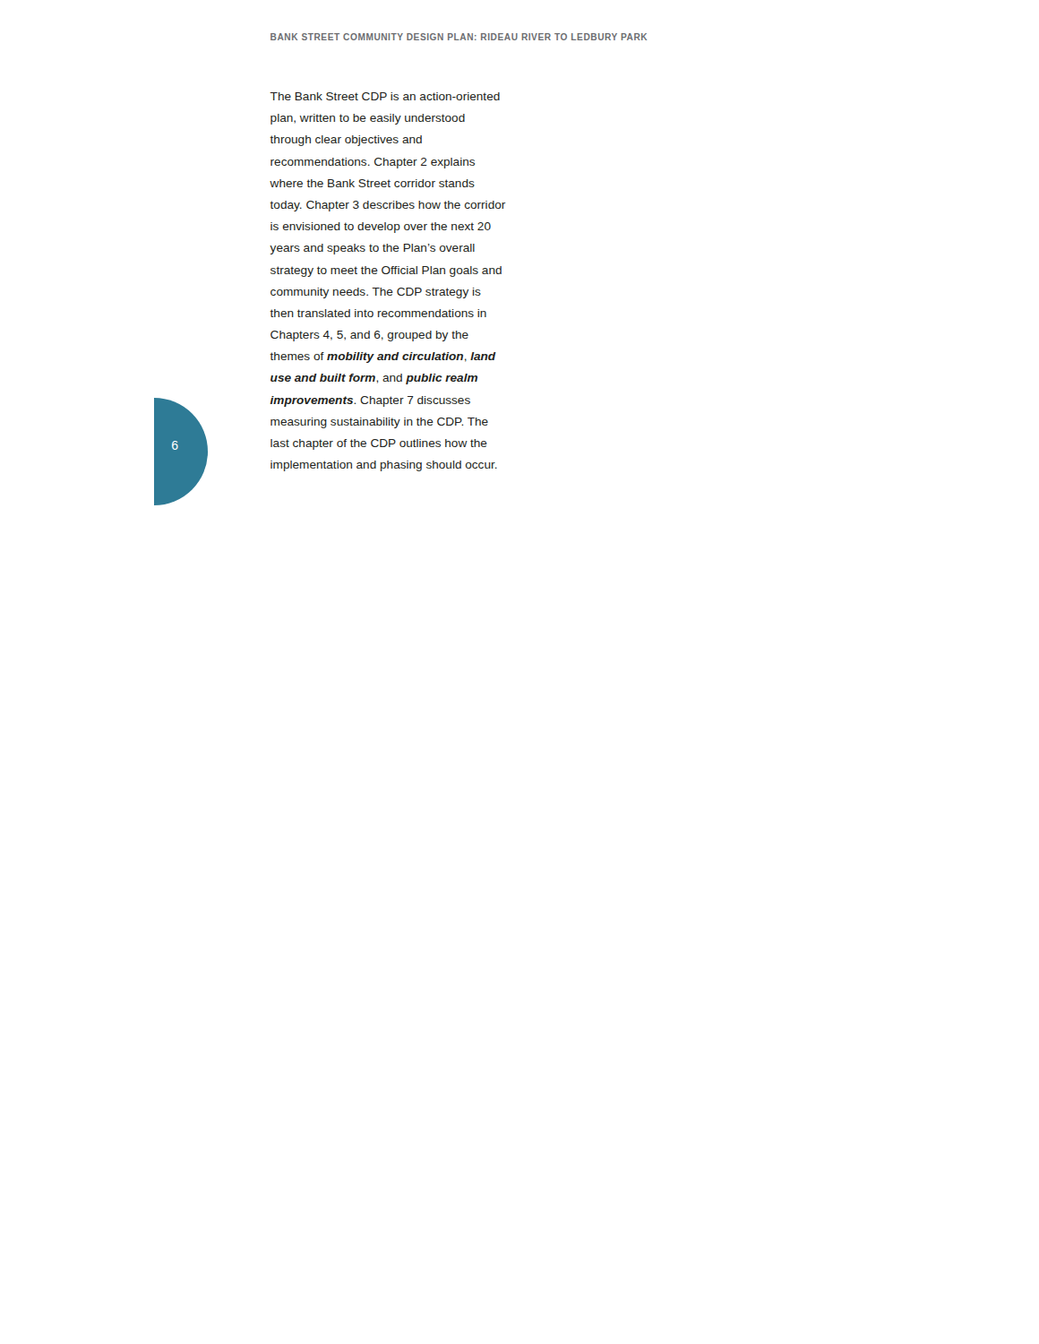Bank Street Community Design Plan: Rideau River to Ledbury Park
6
The Bank Street CDP is an action-oriented plan, written to be easily understood through clear objectives and recommendations. Chapter 2 explains where the Bank Street corridor stands today. Chapter 3 describes how the corridor is envisioned to develop over the next 20 years and speaks to the Plan’s overall strategy to meet the Official Plan goals and community needs. The CDP strategy is then translated into recommendations in Chapters 4, 5, and 6, grouped by the themes of mobility and circulation, land use and built form, and public realm improvements. Chapter 7 discusses measuring sustainability in the CDP. The last chapter of the CDP outlines how the implementation and phasing should occur.